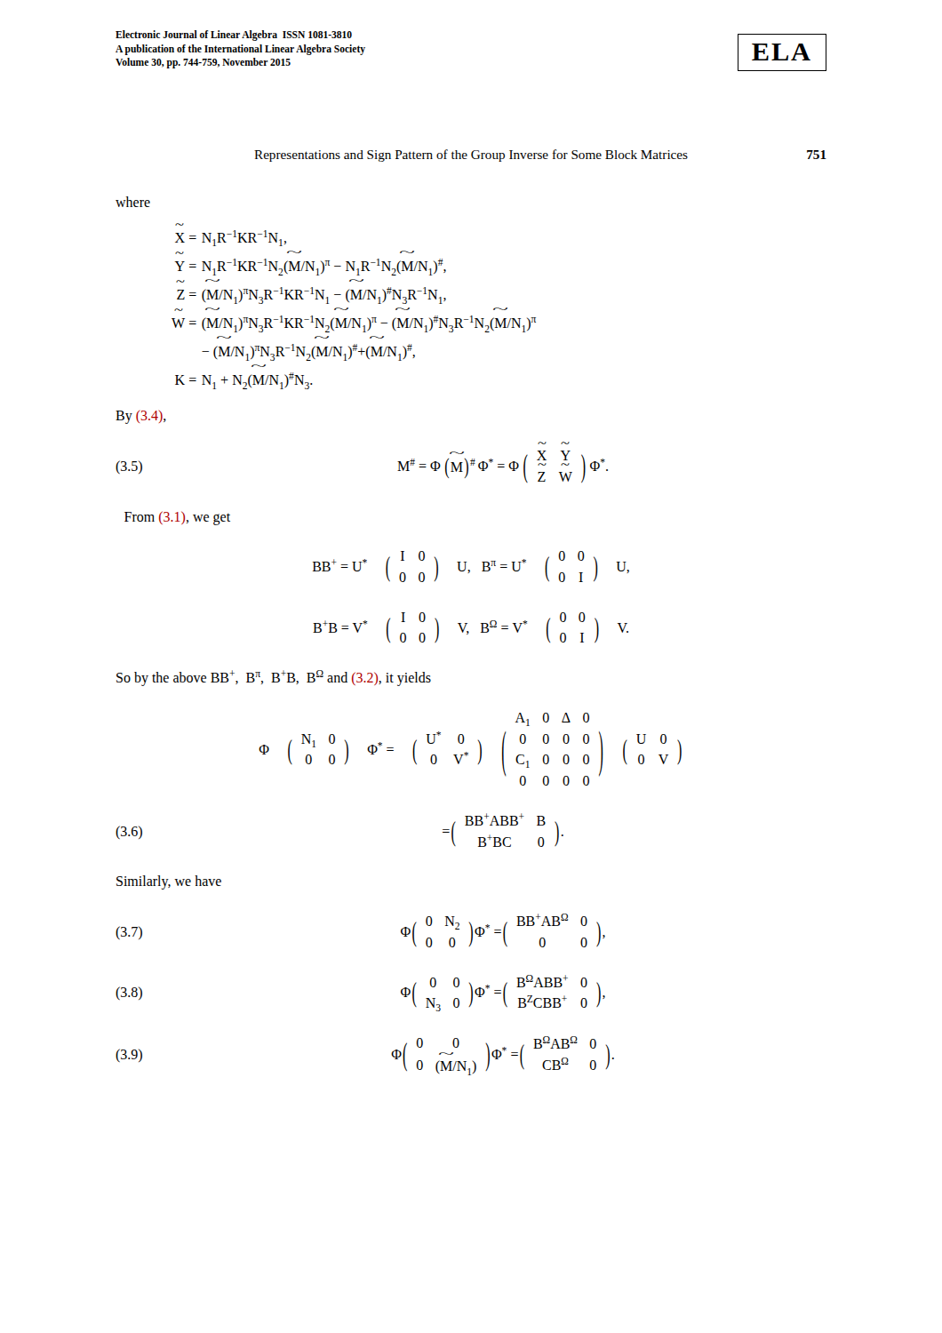Electronic Journal of Linear Algebra ISSN 1081-3810
A publication of the International Linear Algebra Society
Volume 30, pp. 744-759, November 2015
ELA
Representations and Sign Pattern of the Group Inverse for Some Block Matrices 751
where
X = N1R−1KR−1N1,
Y = N1R−1KR−1N2(M/N1)π − N1R−1N2(M/N1)#,
Z = (M/N1)πN3R−1KR−1N1 − (M/N1)#N3R−1N1,
W = (M/N1)πN3R−1KR−1N2(M/N1)π − (M/N1)#N3R−1N2(M/N1)π
− (M/N1)πN3R−1N2(M/N1)#+(M/N1)#,
K = N1 + N2(M/N1)#N3.
By (3.4),
(3.5)
M# = Φ  (M) # Φ* = Φ  (
| X | Y |
| Z | W |
)  Φ*.
From (3.1), we get
BB+ = U* (
| I | 0 |
| 0 | 0 |
) U, Bπ = U* (
| 0 | 0 |
| 0 | I |
) U,
B+B = V* (
| I | 0 |
| 0 | 0 |
) V, BΩ = V* (
| 0 | 0 |
| 0 | I |
) V.
So by the above BB+, Bπ, B+B, BΩ and (3.2), it yields
Φ (
| N 1 | 0 |
| 0 | 0 |
) Φ* = (
| U * | 0 |
| 0 | V * |
) (
| A 1 | 0 | Δ | 0 |
| 0 | 0 | 0 | 0 |
| C 1 | 0 | 0 | 0 |
| 0 | 0 | 0 | 0 |
) (
| U | 0 |
| 0 | V |
)
(3.6)
= (
| BB + ABB + | B |
| B + BC | 0 |
) .
Similarly, we have
(3.7)
Φ (
| 0 | N 2 |
| 0 | 0 |
) Φ* = (
| BB + AB Ω | 0 |
| 0 | 0 |
) ,
(3.8)
Φ (
| 0 | 0 |
| N 3 | 0 |
) Φ* = (
| B Ω ABB + | 0 |
| B Z CBB + | 0 |
) ,
(3.9)
Φ (
| 0 | 0 |
| 0 | ( M /N 1 ) |
) Φ* = (
| B Ω AB Ω | 0 |
| CB Ω | 0 |
) .